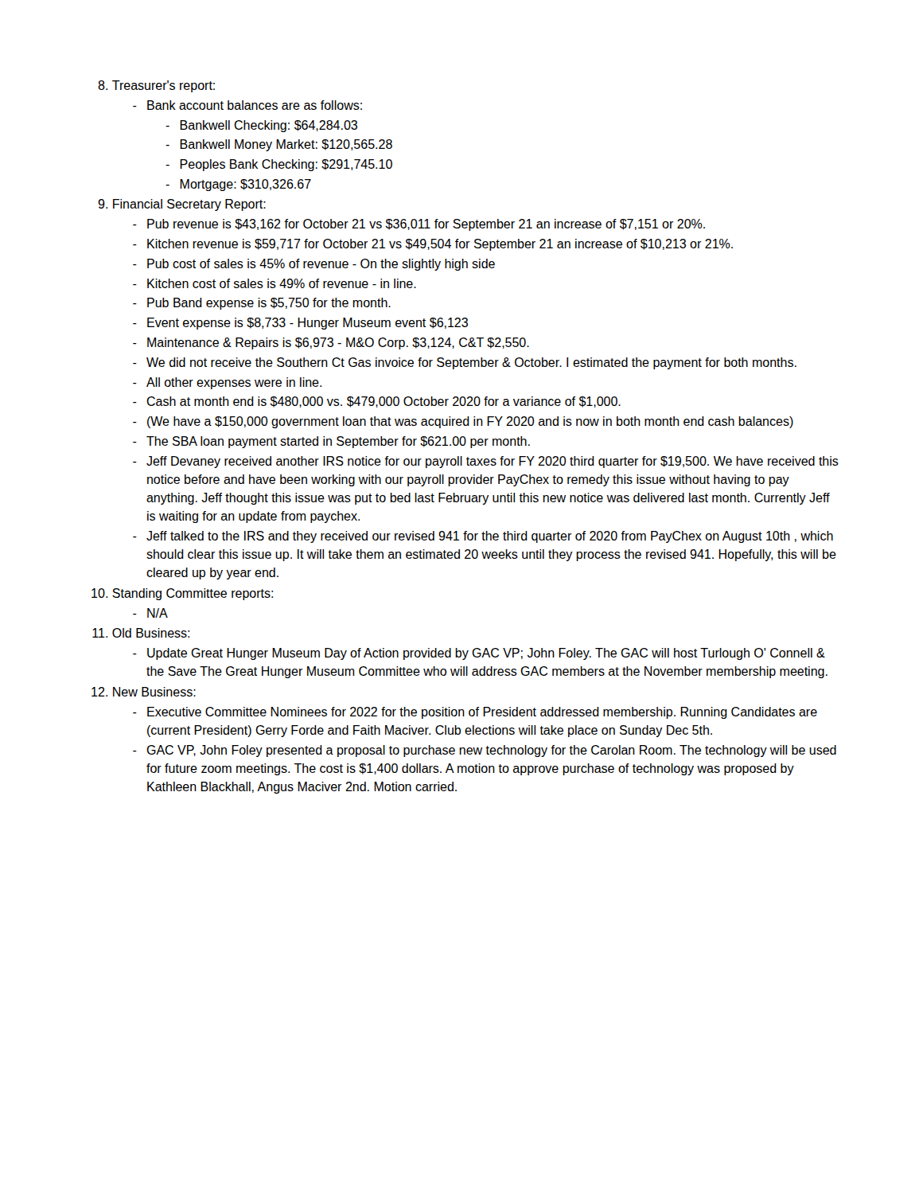Treasurer's report:
Bank account balances are as follows:
Bankwell Checking: $64,284.03
Bankwell Money Market: $120,565.28
Peoples Bank Checking: $291,745.10
Mortgage: $310,326.67
Financial Secretary Report:
Pub revenue is $43,162 for October 21 vs $36,011 for September 21 an increase of $7,151 or 20%.
Kitchen revenue is $59,717 for October 21 vs $49,504 for September 21 an increase of $10,213 or 21%.
Pub cost of sales is 45% of revenue - On the slightly high side
Kitchen cost of sales is 49% of revenue - in line.
Pub Band expense is $5,750 for the month.
Event expense is $8,733 - Hunger Museum event $6,123
Maintenance & Repairs is $6,973 - M&O Corp. $3,124, C&T $2,550.
We did not receive the Southern Ct Gas invoice for September & October. I estimated the payment for both months.
All other expenses were in line.
Cash at month end is $480,000 vs. $479,000 October 2020 for a variance of $1,000.
(We have a $150,000 government loan that was acquired in FY 2020 and is now in both month end cash balances)
The SBA loan payment started in September for $621.00 per month.
Jeff Devaney received another IRS notice for our payroll taxes for FY 2020 third quarter for $19,500. We have received this notice before and have been working with our payroll provider PayChex to remedy this issue without having to pay anything. Jeff thought this issue was put to bed last February until this new notice was delivered last month. Currently Jeff is waiting for an update from paychex.
Jeff talked to the IRS and they received our revised 941 for the third quarter of 2020 from PayChex on August 10th , which should clear this issue up. It will take them an estimated 20 weeks until they process the revised 941. Hopefully, this will be cleared up by year end.
Standing Committee reports:
N/A
Old Business:
Update Great Hunger Museum Day of Action provided by GAC VP; John Foley. The GAC will host Turlough O' Connell & the Save The Great Hunger Museum Committee who will address GAC members at the November membership meeting.
New Business:
Executive Committee Nominees for 2022 for the position of President addressed membership. Running Candidates are (current President) Gerry Forde and Faith Maciver. Club elections will take place on Sunday Dec 5th.
GAC VP, John Foley presented a proposal to purchase new technology for the Carolan Room. The technology will be used for future zoom meetings. The cost is $1,400 dollars. A motion to approve purchase of technology was proposed by Kathleen Blackhall, Angus Maciver 2nd. Motion carried.